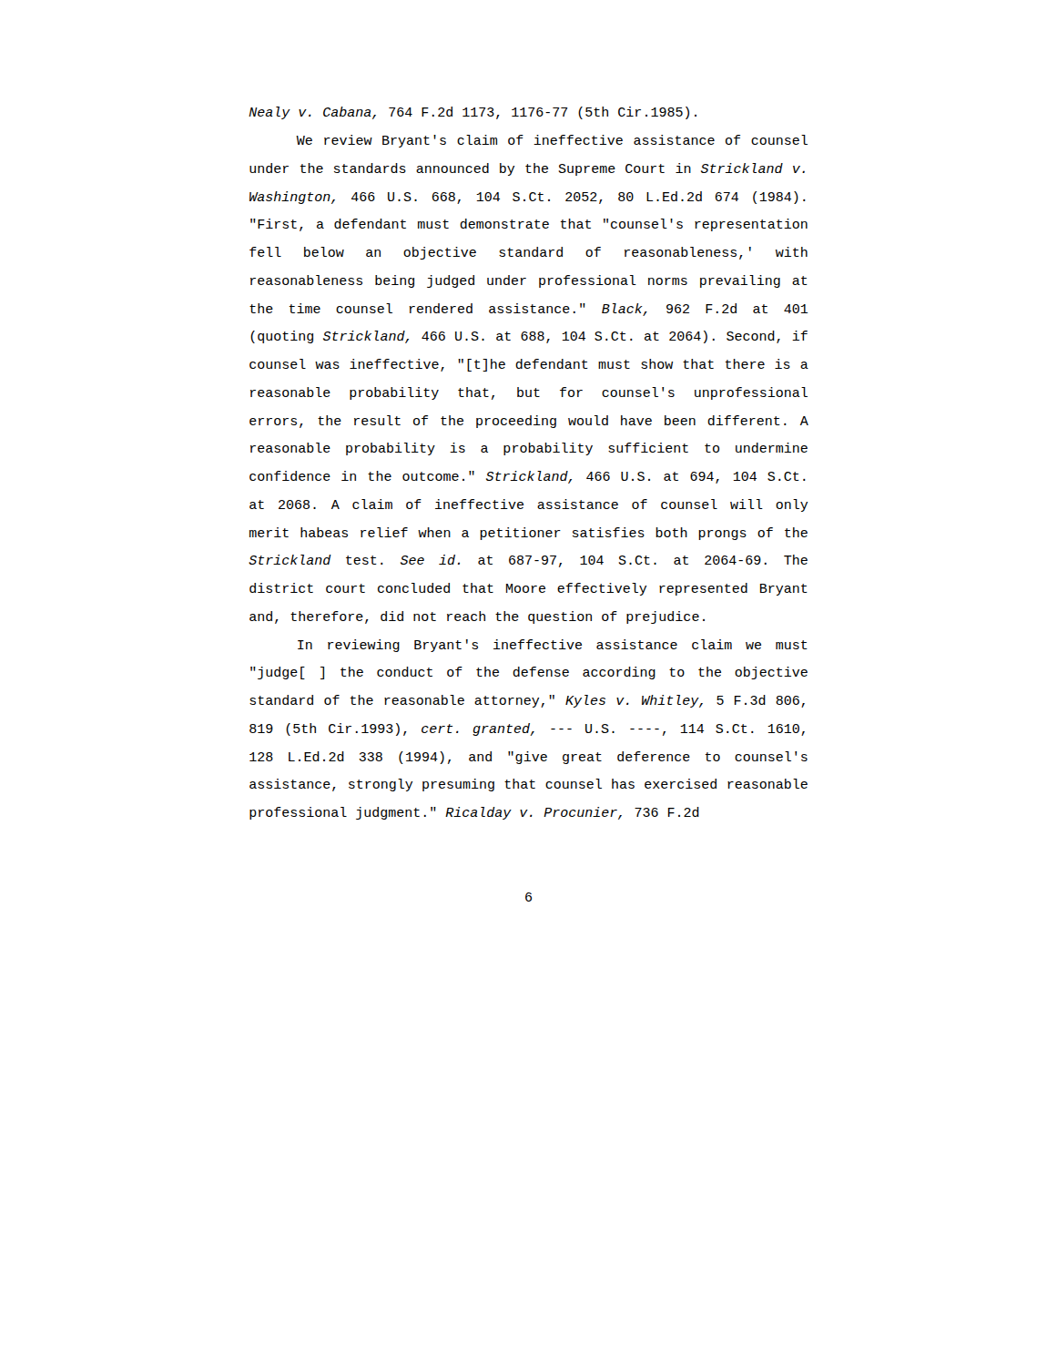Nealy v. Cabana, 764 F.2d 1173, 1176-77 (5th Cir.1985).
We review Bryant's claim of ineffective assistance of counsel under the standards announced by the Supreme Court in Strickland v. Washington, 466 U.S. 668, 104 S.Ct. 2052, 80 L.Ed.2d 674 (1984). "First, a defendant must demonstrate that "counsel's representation fell below an objective standard of reasonableness,' with reasonableness being judged under professional norms prevailing at the time counsel rendered assistance." Black, 962 F.2d at 401 (quoting Strickland, 466 U.S. at 688, 104 S.Ct. at 2064). Second, if counsel was ineffective, "[t]he defendant must show that there is a reasonable probability that, but for counsel's unprofessional errors, the result of the proceeding would have been different. A reasonable probability is a probability sufficient to undermine confidence in the outcome." Strickland, 466 U.S. at 694, 104 S.Ct. at 2068. A claim of ineffective assistance of counsel will only merit habeas relief when a petitioner satisfies both prongs of the Strickland test. See id. at 687-97, 104 S.Ct. at 2064-69. The district court concluded that Moore effectively represented Bryant and, therefore, did not reach the question of prejudice.
In reviewing Bryant's ineffective assistance claim we must "judge[ ] the conduct of the defense according to the objective standard of the reasonable attorney," Kyles v. Whitley, 5 F.3d 806, 819 (5th Cir.1993), cert. granted, --- U.S. ----, 114 S.Ct. 1610, 128 L.Ed.2d 338 (1994), and "give great deference to counsel's assistance, strongly presuming that counsel has exercised reasonable professional judgment." Ricalday v. Procunier, 736 F.2d
6